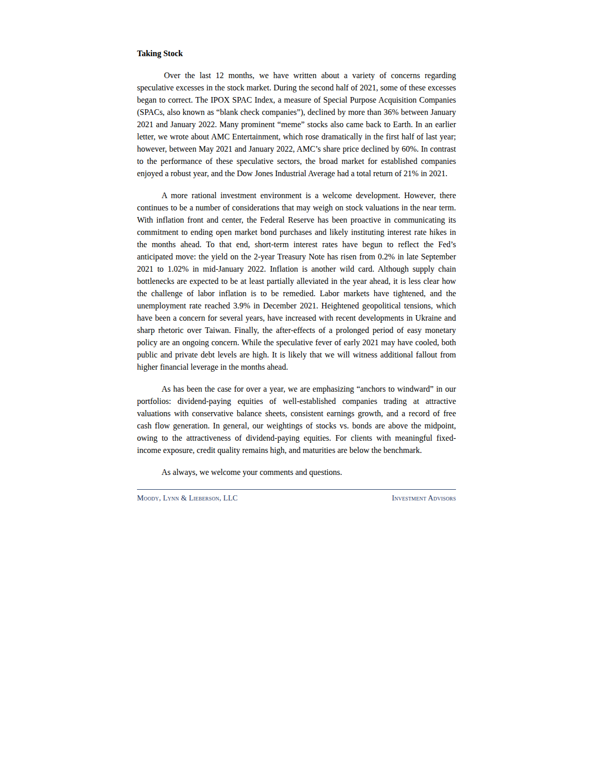Taking Stock
Over the last 12 months, we have written about a variety of concerns regarding speculative excesses in the stock market. During the second half of 2021, some of these excesses began to correct. The IPOX SPAC Index, a measure of Special Purpose Acquisition Companies (SPACs, also known as “blank check companies”), declined by more than 36% between January 2021 and January 2022. Many prominent “meme” stocks also came back to Earth. In an earlier letter, we wrote about AMC Entertainment, which rose dramatically in the first half of last year; however, between May 2021 and January 2022, AMC’s share price declined by 60%. In contrast to the performance of these speculative sectors, the broad market for established companies enjoyed a robust year, and the Dow Jones Industrial Average had a total return of 21% in 2021.
A more rational investment environment is a welcome development. However, there continues to be a number of considerations that may weigh on stock valuations in the near term. With inflation front and center, the Federal Reserve has been proactive in communicating its commitment to ending open market bond purchases and likely instituting interest rate hikes in the months ahead. To that end, short-term interest rates have begun to reflect the Fed’s anticipated move: the yield on the 2-year Treasury Note has risen from 0.2% in late September 2021 to 1.02% in mid-January 2022. Inflation is another wild card. Although supply chain bottlenecks are expected to be at least partially alleviated in the year ahead, it is less clear how the challenge of labor inflation is to be remedied. Labor markets have tightened, and the unemployment rate reached 3.9% in December 2021. Heightened geopolitical tensions, which have been a concern for several years, have increased with recent developments in Ukraine and sharp rhetoric over Taiwan. Finally, the after-effects of a prolonged period of easy monetary policy are an ongoing concern. While the speculative fever of early 2021 may have cooled, both public and private debt levels are high. It is likely that we will witness additional fallout from higher financial leverage in the months ahead.
As has been the case for over a year, we are emphasizing “anchors to windward” in our portfolios: dividend-paying equities of well-established companies trading at attractive valuations with conservative balance sheets, consistent earnings growth, and a record of free cash flow generation. In general, our weightings of stocks vs. bonds are above the midpoint, owing to the attractiveness of dividend-paying equities. For clients with meaningful fixed-income exposure, credit quality remains high, and maturities are below the benchmark.
As always, we welcome your comments and questions.
Moody, Lynn & Lieberson, LLC Investment Advisors